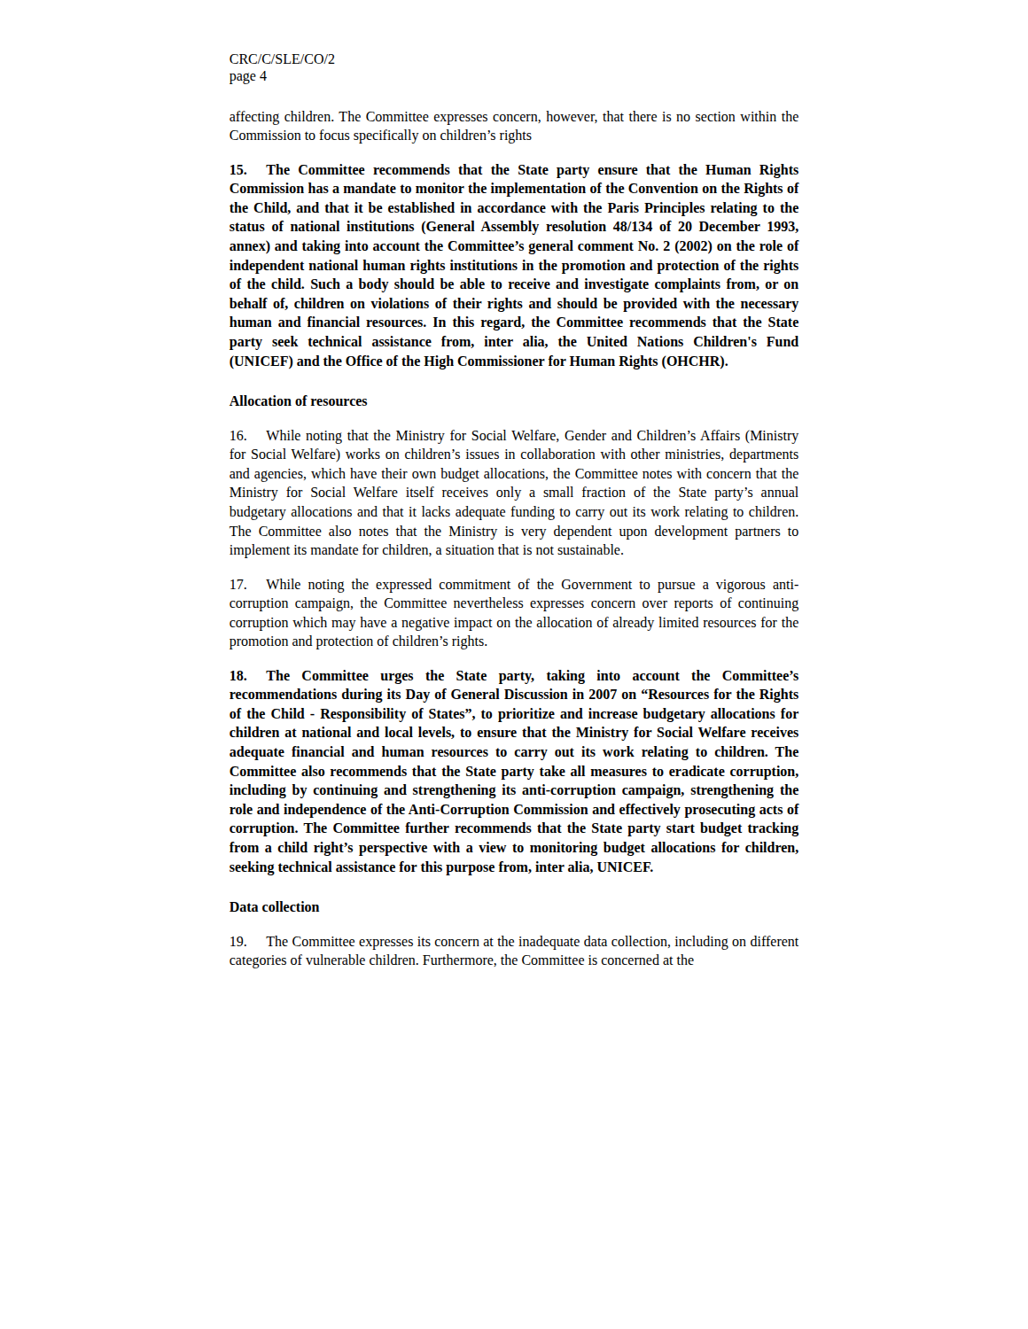CRC/C/SLE/CO/2
page 4
affecting children. The Committee expresses concern, however, that there is no section within the Commission to focus specifically on children’s rights
15. The Committee recommends that the State party ensure that the Human Rights Commission has a mandate to monitor the implementation of the Convention on the Rights of the Child, and that it be established in accordance with the Paris Principles relating to the status of national institutions (General Assembly resolution 48/134 of 20 December 1993, annex) and taking into account the Committee’s general comment No. 2 (2002) on the role of independent national human rights institutions in the promotion and protection of the rights of the child. Such a body should be able to receive and investigate complaints from, or on behalf of, children on violations of their rights and should be provided with the necessary human and financial resources. In this regard, the Committee recommends that the State party seek technical assistance from, inter alia, the United Nations Children's Fund (UNICEF) and the Office of the High Commissioner for Human Rights (OHCHR).
Allocation of resources
16. While noting that the Ministry for Social Welfare, Gender and Children’s Affairs (Ministry for Social Welfare) works on children’s issues in collaboration with other ministries, departments and agencies, which have their own budget allocations, the Committee notes with concern that the Ministry for Social Welfare itself receives only a small fraction of the State party’s annual budgetary allocations and that it lacks adequate funding to carry out its work relating to children. The Committee also notes that the Ministry is very dependent upon development partners to implement its mandate for children, a situation that is not sustainable.
17. While noting the expressed commitment of the Government to pursue a vigorous anti-corruption campaign, the Committee nevertheless expresses concern over reports of continuing corruption which may have a negative impact on the allocation of already limited resources for the promotion and protection of children’s rights.
18. The Committee urges the State party, taking into account the Committee’s recommendations during its Day of General Discussion in 2007 on “Resources for the Rights of the Child - Responsibility of States”, to prioritize and increase budgetary allocations for children at national and local levels, to ensure that the Ministry for Social Welfare receives adequate financial and human resources to carry out its work relating to children. The Committee also recommends that the State party take all measures to eradicate corruption, including by continuing and strengthening its anti-corruption campaign, strengthening the role and independence of the Anti-Corruption Commission and effectively prosecuting acts of corruption. The Committee further recommends that the State party start budget tracking from a child right’s perspective with a view to monitoring budget allocations for children, seeking technical assistance for this purpose from, inter alia, UNICEF.
Data collection
19. The Committee expresses its concern at the inadequate data collection, including on different categories of vulnerable children. Furthermore, the Committee is concerned at the